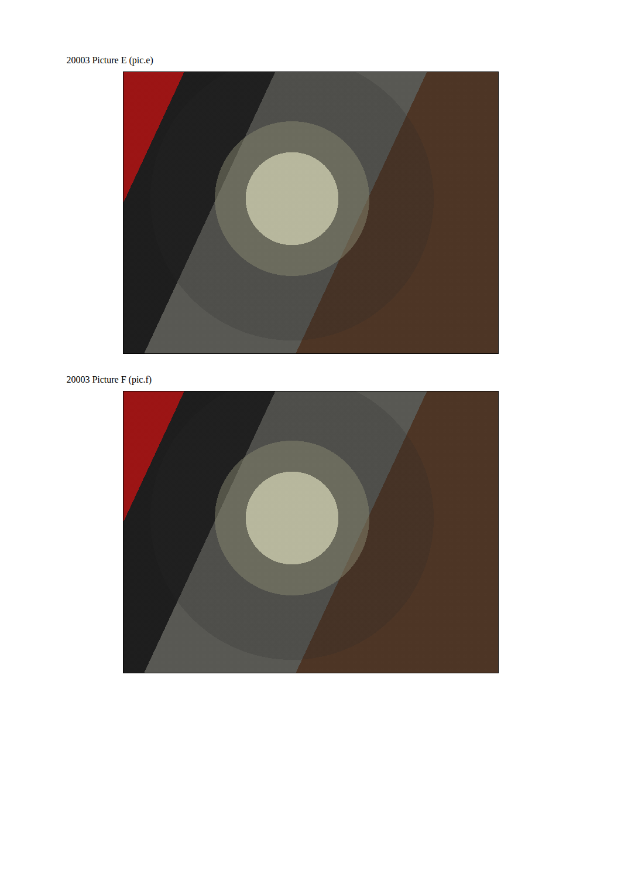20003 Picture E (pic.e)
20003 Picture F (pic.f)